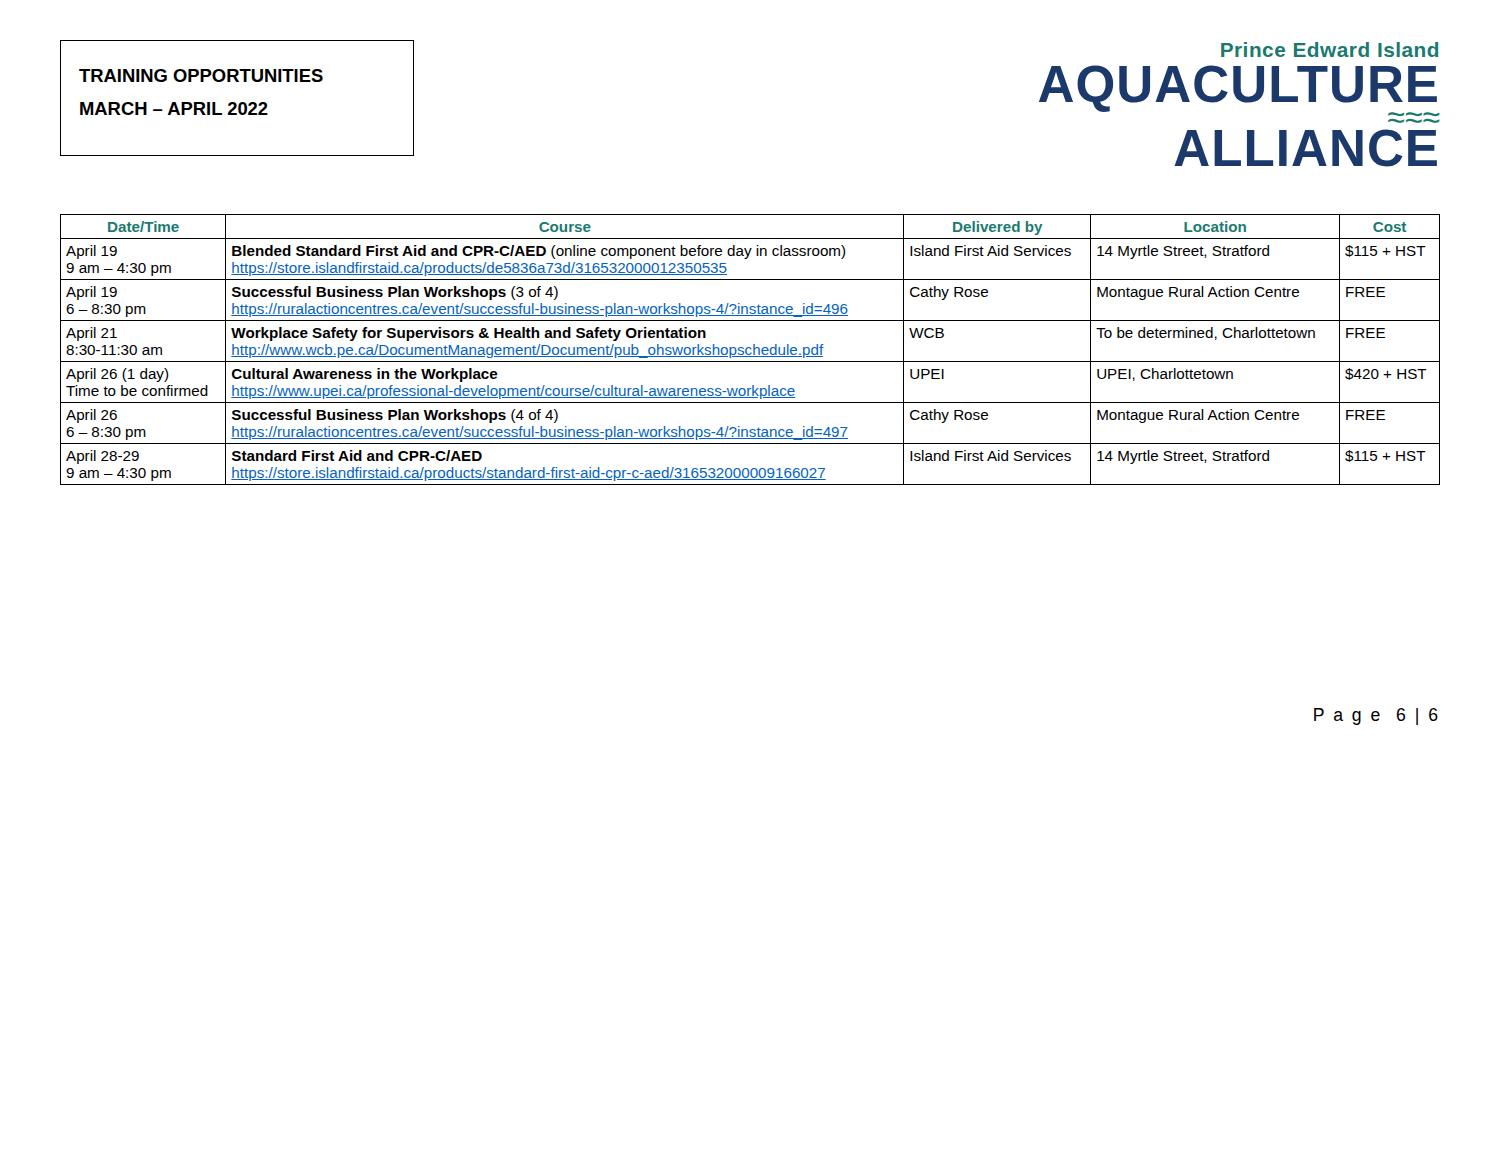TRAINING OPPORTUNITIES
MARCH – APRIL 2022
Prince Edward Island
AQUACULTURE
≈≈≈
ALLIANCE
| Date/Time | Course | Delivered by | Location | Cost |
| --- | --- | --- | --- | --- |
| April 19 9 am – 4:30 pm | Blended Standard First Aid and CPR-C/AED (online component before day in classroom) https://store.islandfirstaid.ca/products/de5836a73d/316532000012350535 | Island First Aid Services | 14 Myrtle Street, Stratford | $115 + HST |
| April 19 6 – 8:30 pm | Successful Business Plan Workshops (3 of 4) https://ruralactioncentres.ca/event/successful-business-plan-workshops-4/?instance_id=496 | Cathy Rose | Montague Rural Action Centre | FREE |
| April 21 8:30-11:30 am | Workplace Safety for Supervisors & Health and Safety Orientation http://www.wcb.pe.ca/DocumentManagement/Document/pub_ohsworkshopschedule.pdf | WCB | To be determined, Charlottetown | FREE |
| April 26 (1 day) Time to be confirmed | Cultural Awareness in the Workplace https://www.upei.ca/professional-development/course/cultural-awareness-workplace | UPEI | UPEI, Charlottetown | $420 + HST |
| April 26 6 – 8:30 pm | Successful Business Plan Workshops (4 of 4) https://ruralactioncentres.ca/event/successful-business-plan-workshops-4/?instance_id=497 | Cathy Rose | Montague Rural Action Centre | FREE |
| April 28-29 9 am – 4:30 pm | Standard First Aid and CPR-C/AED https://store.islandfirstaid.ca/products/standard-first-aid-cpr-c-aed/316532000009166027 | Island First Aid Services | 14 Myrtle Street, Stratford | $115 + HST |
P a g e 6 | 6